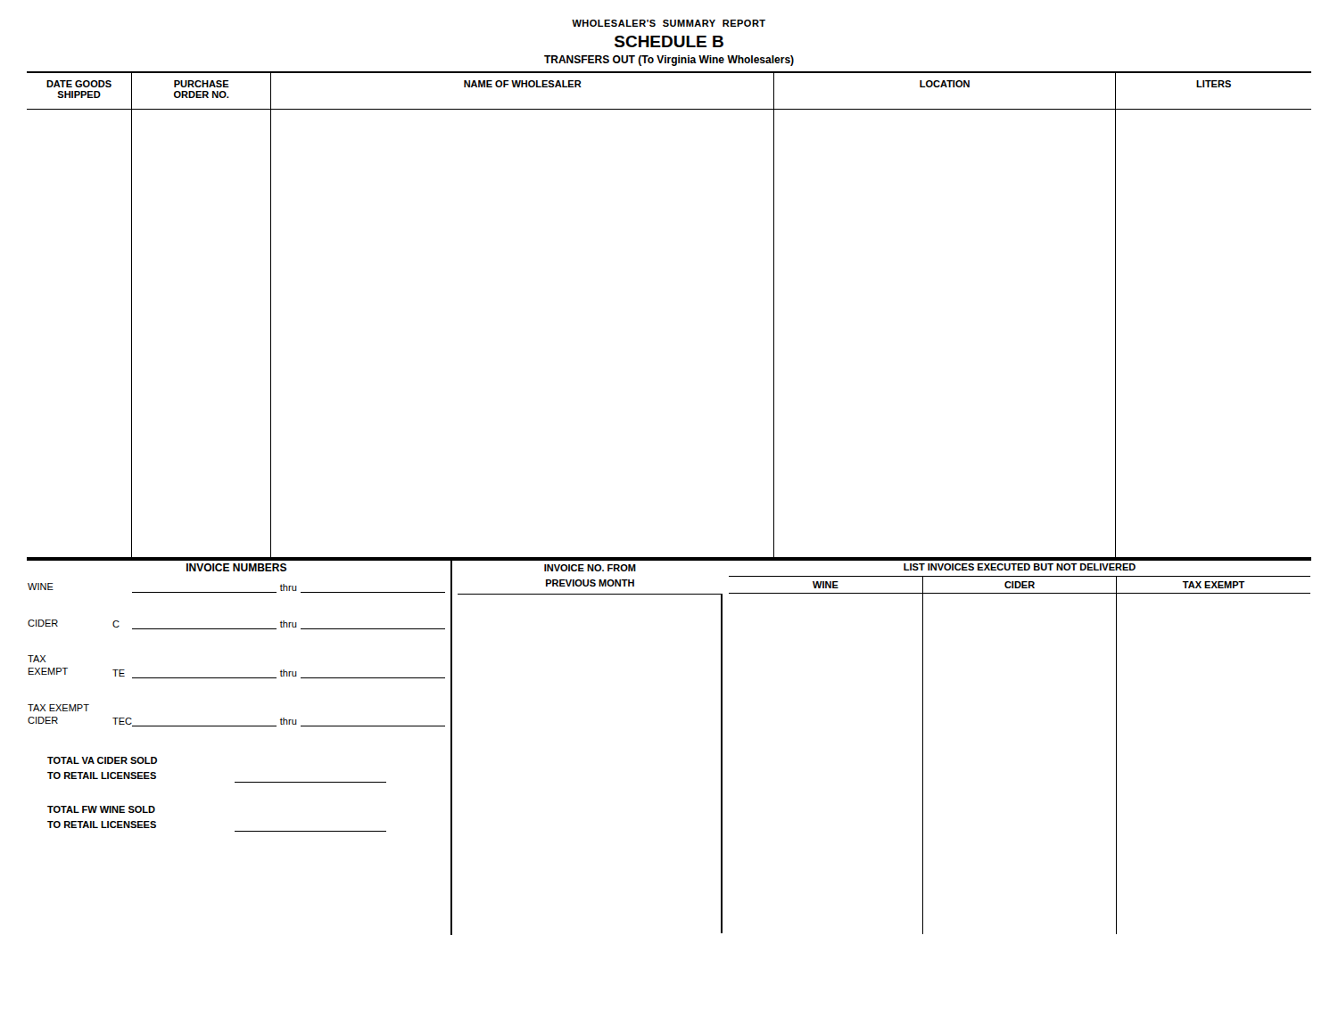WHOLESALER'S SUMMARY REPORT
SCHEDULE B
TRANSFERS OUT (To Virginia Wine Wholesalers)
| DATE GOODS SHIPPED | PURCHASE ORDER NO. | NAME OF WHOLESALER | LOCATION | LITERS |
| --- | --- | --- | --- | --- |
| INVOICE NUMBERS WINE thru CIDER C thru TAX EXEMPT TE thru TAX EXEMPT CIDER TEC thru TOTAL VA CIDER SOLD TO RETAIL LICENSEES TOTAL FW WINE SOLD TO RETAIL LICENSEES | INVOICE NO. FROM PREVIOUS MONTH | LIST INVOICES EXECUTED BUT NOT DELIVERED / WINE / CIDER / TAX EXEMPT / / --- / --- / --- / |